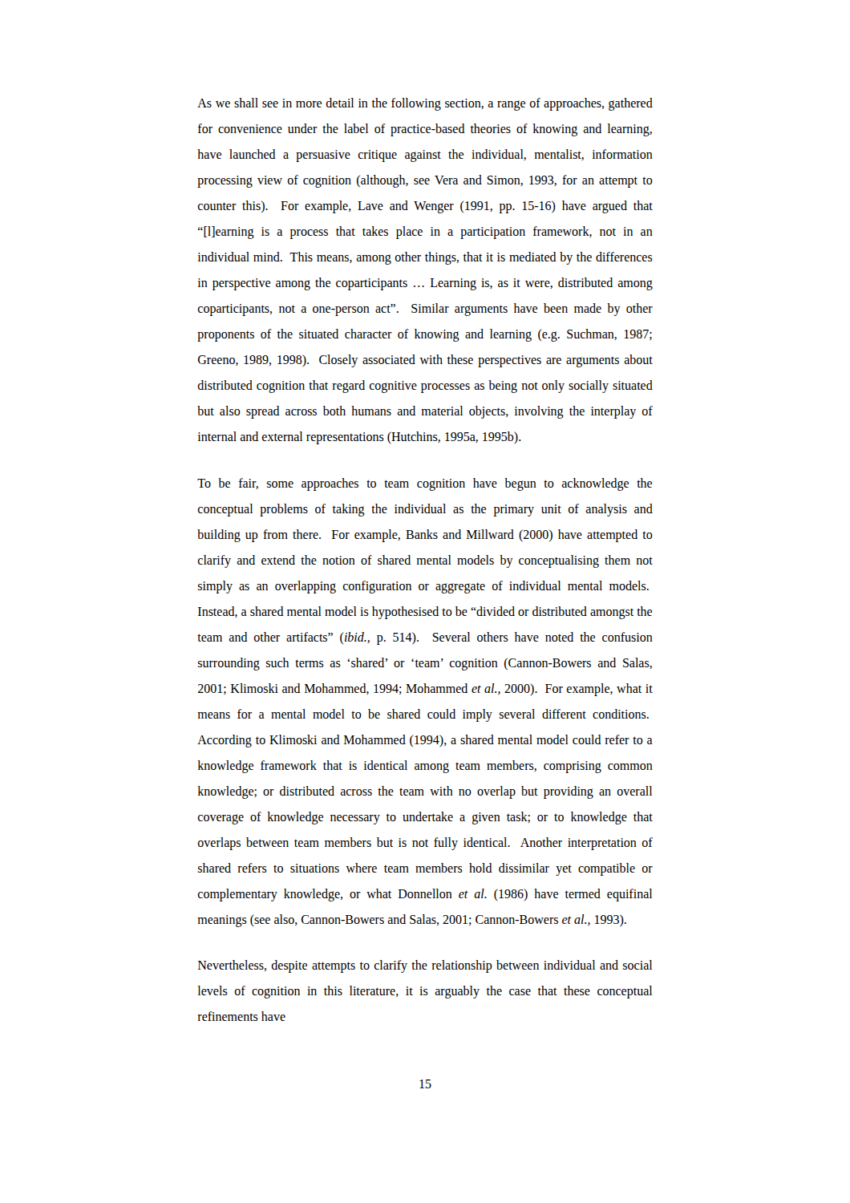As we shall see in more detail in the following section, a range of approaches, gathered for convenience under the label of practice-based theories of knowing and learning, have launched a persuasive critique against the individual, mentalist, information processing view of cognition (although, see Vera and Simon, 1993, for an attempt to counter this). For example, Lave and Wenger (1991, pp. 15-16) have argued that “[l]earning is a process that takes place in a participation framework, not in an individual mind. This means, among other things, that it is mediated by the differences in perspective among the coparticipants … Learning is, as it were, distributed among coparticipants, not a one-person act”. Similar arguments have been made by other proponents of the situated character of knowing and learning (e.g. Suchman, 1987; Greeno, 1989, 1998). Closely associated with these perspectives are arguments about distributed cognition that regard cognitive processes as being not only socially situated but also spread across both humans and material objects, involving the interplay of internal and external representations (Hutchins, 1995a, 1995b).
To be fair, some approaches to team cognition have begun to acknowledge the conceptual problems of taking the individual as the primary unit of analysis and building up from there. For example, Banks and Millward (2000) have attempted to clarify and extend the notion of shared mental models by conceptualising them not simply as an overlapping configuration or aggregate of individual mental models. Instead, a shared mental model is hypothesised to be “divided or distributed amongst the team and other artifacts” (ibid., p. 514). Several others have noted the confusion surrounding such terms as ‘shared’ or ‘team’ cognition (Cannon-Bowers and Salas, 2001; Klimoski and Mohammed, 1994; Mohammed et al., 2000). For example, what it means for a mental model to be shared could imply several different conditions. According to Klimoski and Mohammed (1994), a shared mental model could refer to a knowledge framework that is identical among team members, comprising common knowledge; or distributed across the team with no overlap but providing an overall coverage of knowledge necessary to undertake a given task; or to knowledge that overlaps between team members but is not fully identical. Another interpretation of shared refers to situations where team members hold dissimilar yet compatible or complementary knowledge, or what Donnellon et al. (1986) have termed equifinal meanings (see also, Cannon-Bowers and Salas, 2001; Cannon-Bowers et al., 1993).
Nevertheless, despite attempts to clarify the relationship between individual and social levels of cognition in this literature, it is arguably the case that these conceptual refinements have
15